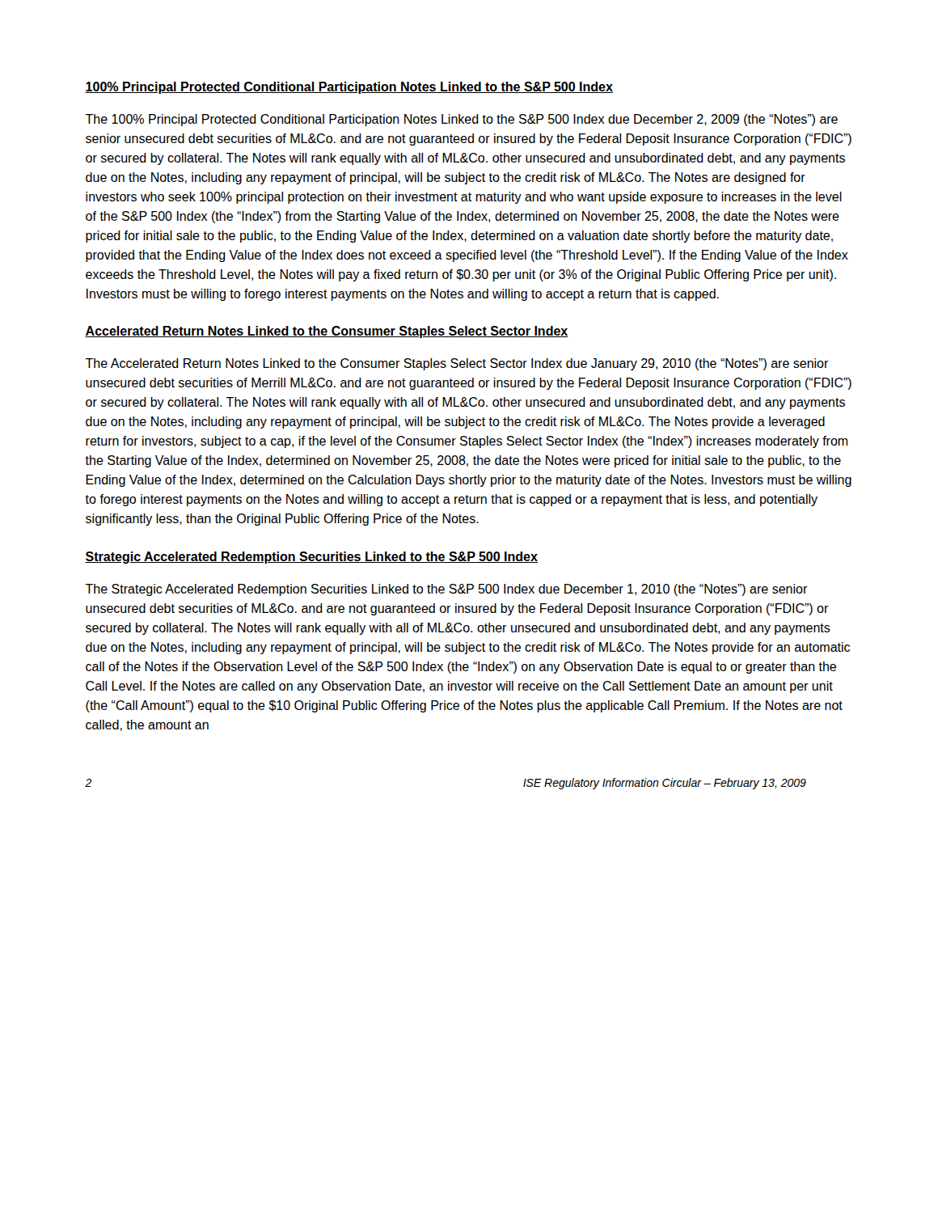100% Principal Protected Conditional Participation Notes Linked to the S&P 500 Index
The 100% Principal Protected Conditional Participation Notes Linked to the S&P 500 Index due December 2, 2009 (the “Notes”) are senior unsecured debt securities of ML&Co. and are not guaranteed or insured by the Federal Deposit Insurance Corporation (“FDIC”) or secured by collateral. The Notes will rank equally with all of ML&Co. other unsecured and unsubordinated debt, and any payments due on the Notes, including any repayment of principal, will be subject to the credit risk of ML&Co. The Notes are designed for investors who seek 100% principal protection on their investment at maturity and who want upside exposure to increases in the level of the S&P 500 Index (the “Index”) from the Starting Value of the Index, determined on November 25, 2008, the date the Notes were priced for initial sale to the public, to the Ending Value of the Index, determined on a valuation date shortly before the maturity date, provided that the Ending Value of the Index does not exceed a specified level (the “Threshold Level”). If the Ending Value of the Index exceeds the Threshold Level, the Notes will pay a fixed return of $0.30 per unit (or 3% of the Original Public Offering Price per unit). Investors must be willing to forego interest payments on the Notes and willing to accept a return that is capped.
Accelerated Return Notes Linked to the Consumer Staples Select Sector Index
The Accelerated Return Notes Linked to the Consumer Staples Select Sector Index due January 29, 2010 (the “Notes”) are senior unsecured debt securities of Merrill ML&Co. and are not guaranteed or insured by the Federal Deposit Insurance Corporation (“FDIC”) or secured by collateral. The Notes will rank equally with all of ML&Co. other unsecured and unsubordinated debt, and any payments due on the Notes, including any repayment of principal, will be subject to the credit risk of ML&Co. The Notes provide a leveraged return for investors, subject to a cap, if the level of the Consumer Staples Select Sector Index (the “Index”) increases moderately from the Starting Value of the Index, determined on November 25, 2008, the date the Notes were priced for initial sale to the public, to the Ending Value of the Index, determined on the Calculation Days shortly prior to the maturity date of the Notes. Investors must be willing to forego interest payments on the Notes and willing to accept a return that is capped or a repayment that is less, and potentially significantly less, than the Original Public Offering Price of the Notes.
Strategic Accelerated Redemption Securities Linked to the S&P 500 Index
The Strategic Accelerated Redemption Securities Linked to the S&P 500 Index due December 1, 2010 (the “Notes”) are senior unsecured debt securities of ML&Co. and are not guaranteed or insured by the Federal Deposit Insurance Corporation (“FDIC”) or secured by collateral. The Notes will rank equally with all of ML&Co. other unsecured and unsubordinated debt, and any payments due on the Notes, including any repayment of principal, will be subject to the credit risk of ML&Co. The Notes provide for an automatic call of the Notes if the Observation Level of the S&P 500 Index (the “Index”) on any Observation Date is equal to or greater than the Call Level. If the Notes are called on any Observation Date, an investor will receive on the Call Settlement Date an amount per unit (the “Call Amount”) equal to the $10 Original Public Offering Price of the Notes plus the applicable Call Premium. If the Notes are not called, the amount an
2 ISE Regulatory Information Circular – February 13, 2009